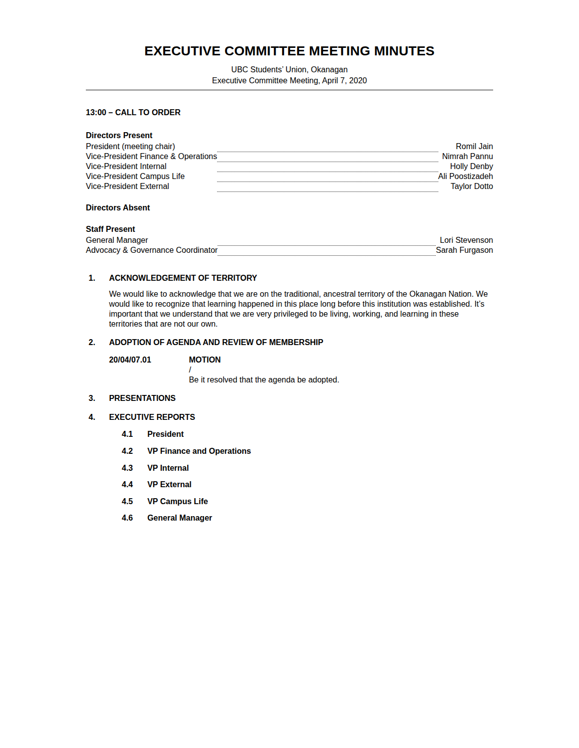EXECUTIVE COMMITTEE MEETING MINUTES
UBC Students’ Union, Okanagan
Executive Committee Meeting, April 7, 2020
13:00 – CALL TO ORDER
Directors Present
| President (meeting chair) | | Romil Jain |
| Vice-President Finance & Operations | | Nimrah Pannu |
| Vice-President Internal | | Holly Denby |
| Vice-President Campus Life | | Ali Poostizadeh |
| Vice-President External | | Taylor Dotto |
Directors Absent
Staff Present
| General Manager | | Lori Stevenson |
| Advocacy & Governance Coordinator | | Sarah Furgason |
1. Acknowledgement of Territory
We would like to acknowledge that we are on the traditional, ancestral territory of the Okanagan Nation. We would like to recognize that learning happened in this place long before this institution was established. It’s important that we understand that we are very privileged to be living, working, and learning in these territories that are not our own.
2. Adoption of Agenda and Review of Membership
20/04/07.01
MOTION
/
Be it resolved that the agenda be adopted.
3. Presentations
4. Executive Reports
4.1 President
4.2 VP Finance and Operations
4.3 VP Internal
4.4 VP External
4.5 VP Campus Life
4.6 General Manager